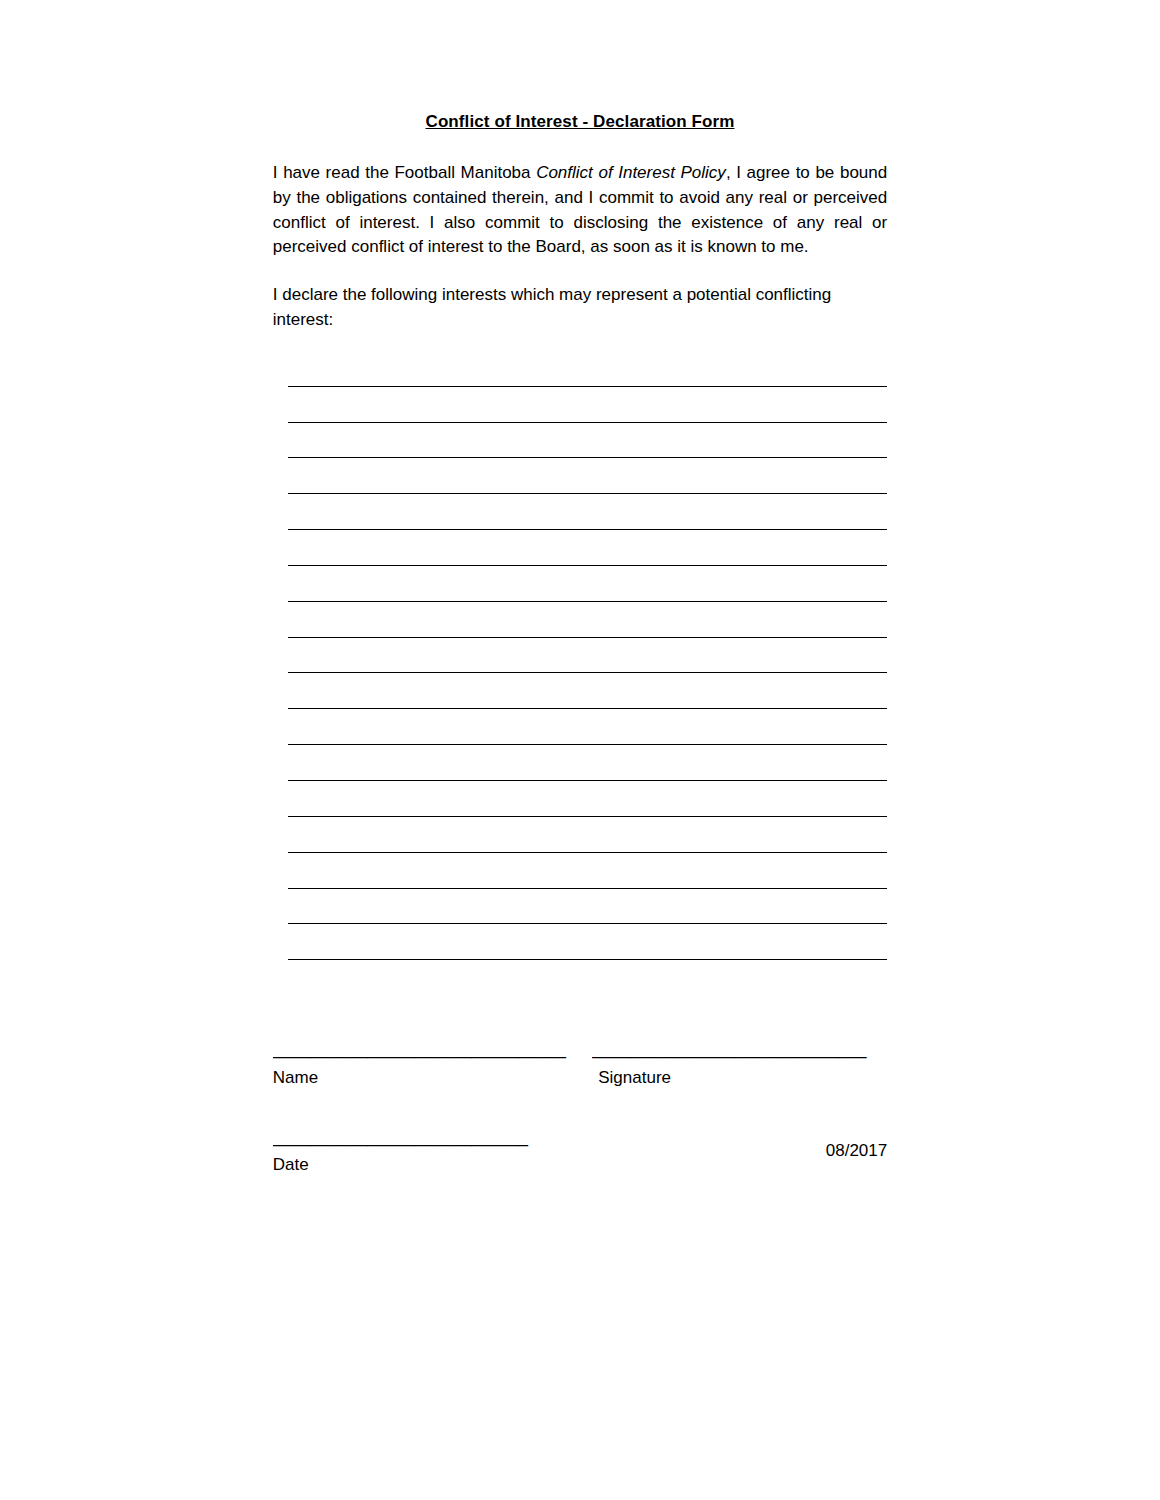Conflict of Interest - Declaration Form
I have read the Football Manitoba Conflict of Interest Policy, I agree to be bound by the obligations contained therein, and I commit to avoid any real or perceived conflict of interest. I also commit to disclosing the existence of any real or perceived conflict of interest to the Board, as soon as it is known to me.
I declare the following interests which may represent a potential conflicting interest:
_______________________________
Name
_____________________________
Signature
___________________________
Date
08/2017